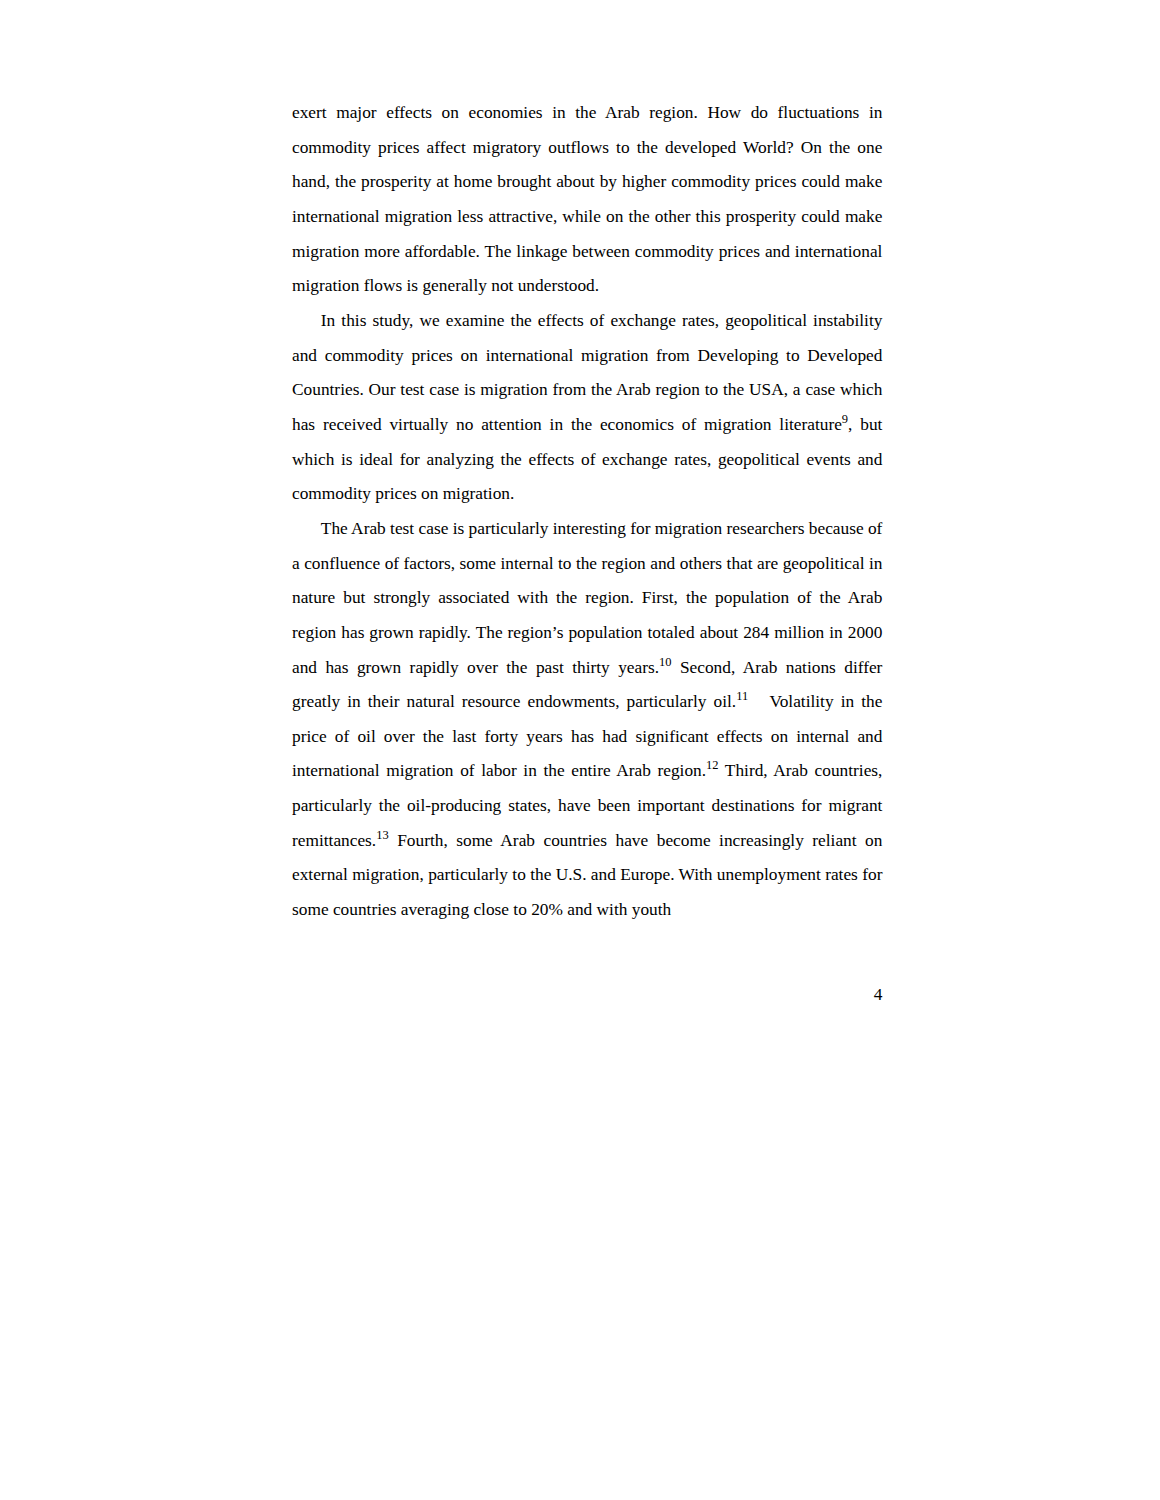exert major effects on economies in the Arab region. How do fluctuations in commodity prices affect migratory outflows to the developed World? On the one hand, the prosperity at home brought about by higher commodity prices could make international migration less attractive, while on the other this prosperity could make migration more affordable. The linkage between commodity prices and international migration flows is generally not understood.
In this study, we examine the effects of exchange rates, geopolitical instability and commodity prices on international migration from Developing to Developed Countries. Our test case is migration from the Arab region to the USA, a case which has received virtually no attention in the economics of migration literature9, but which is ideal for analyzing the effects of exchange rates, geopolitical events and commodity prices on migration.
The Arab test case is particularly interesting for migration researchers because of a confluence of factors, some internal to the region and others that are geopolitical in nature but strongly associated with the region. First, the population of the Arab region has grown rapidly. The region’s population totaled about 284 million in 2000 and has grown rapidly over the past thirty years.10 Second, Arab nations differ greatly in their natural resource endowments, particularly oil.11 Volatility in the price of oil over the last forty years has had significant effects on internal and international migration of labor in the entire Arab region.12 Third, Arab countries, particularly the oil-producing states, have been important destinations for migrant remittances.13 Fourth, some Arab countries have become increasingly reliant on external migration, particularly to the U.S. and Europe. With unemployment rates for some countries averaging close to 20% and with youth
4